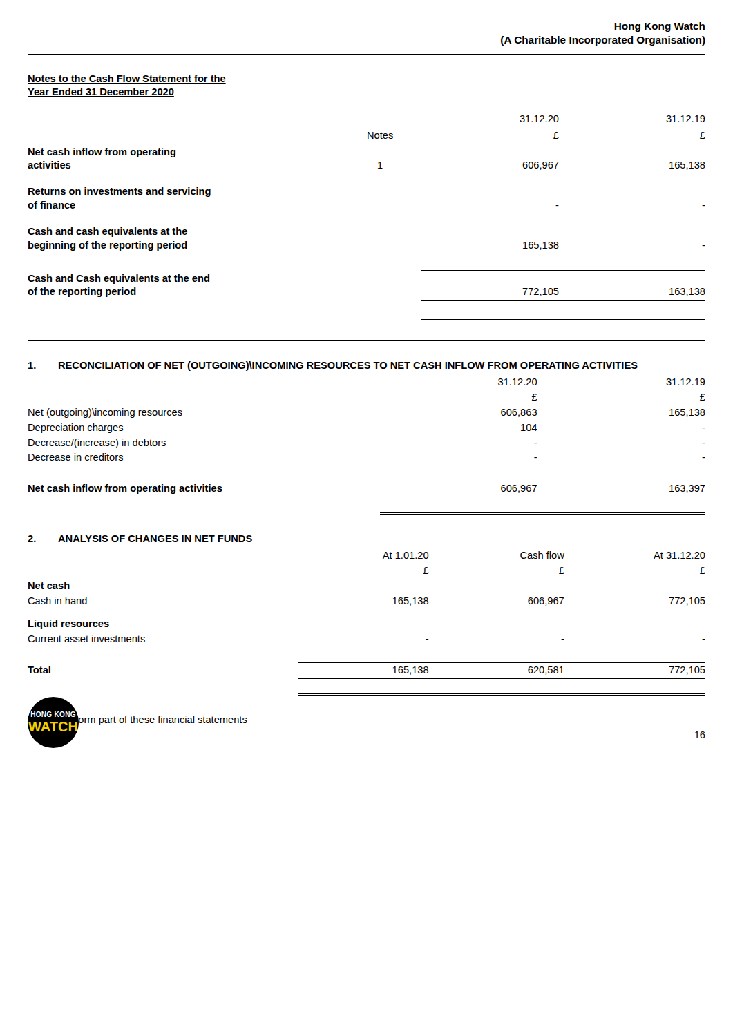Hong Kong Watch
(A Charitable Incorporated Organisation)
Notes to the Cash Flow Statement for the Year Ended 31 December 2020
| | | 31.12.20 | 31.12.19 |
| | Notes | £ | £ |
| Net cash inflow from operating activities | 1 | 606,967 | 165,138 |
| Returns on investments and servicing of finance | | - | - |
| Cash and cash equivalents at the beginning of the reporting period | | 165,138 | - |
| Cash and Cash equivalents at the end of the reporting period | | 772,105 | 163,138 |
1.
RECONCILIATION OF NET (OUTGOING)\INCOMING RESOURCES TO NET CASH INFLOW FROM OPERATING ACTIVITIES
| | 31.12.20 | 31.12.19 |
| | £ | £ |
| Net (outgoing)\incoming resources | 606,863 | 165,138 |
| Depreciation charges | 104 | - |
| Decrease/(increase) in debtors | - | - |
| Decrease in creditors | - | - |
| Net cash inflow from operating activities | 606,967 | 163,397 |
2.
ANALYSIS OF CHANGES IN NET FUNDS
| | At 1.01.20 | Cash flow | At 31.12.20 |
| | £ | £ | £ |
| Net cash | | | |
| Cash in hand | 165,138 | 606,967 | 772,105 |
| Liquid resources | | | |
| Current asset investments | - | - | - |
| Total | 165,138 | 620,581 | 772,105 |
The notes form part of these financial statements
HONG KONG
WATCH
16